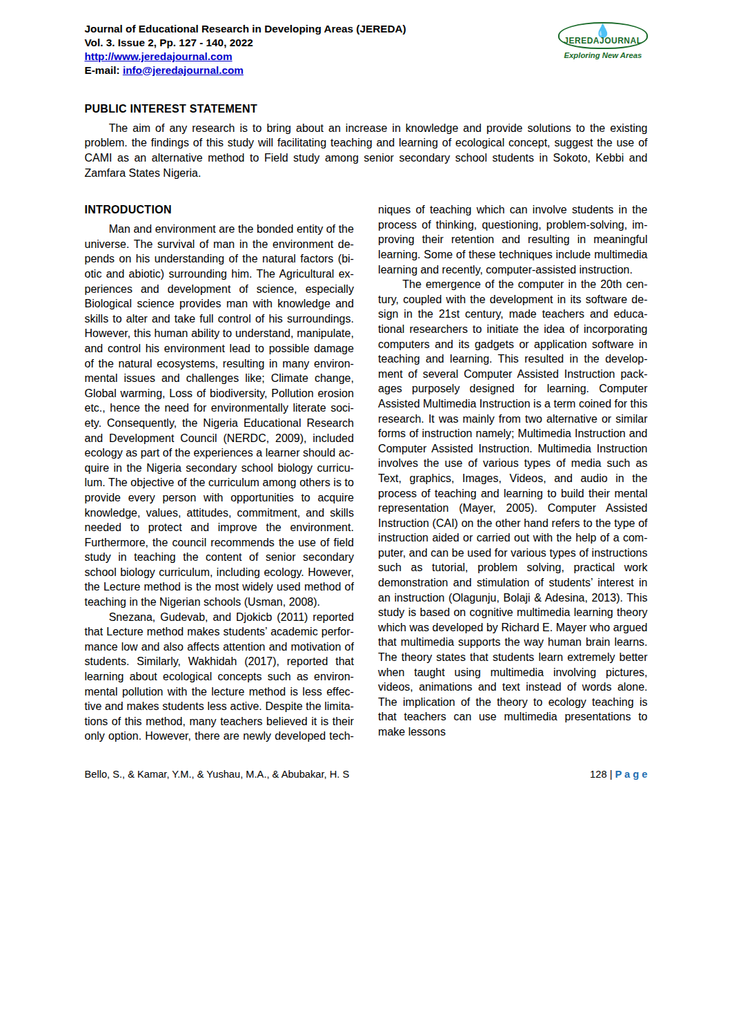Journal of Educational Research in Developing Areas (JEREDA)
Vol. 3. Issue 2, Pp. 127 - 140, 2022
http://www.jeredajournal.com
E-mail: info@jeredajournal.com
💧JEREDAJOURNAL
Exploring New Areas
PUBLIC INTEREST STATEMENT
The aim of any research is to bring about an increase in knowledge and provide solutions to the existing problem. the findings of this study will facilitating teaching and learning of ecological concept, suggest the use of CAMI as an alternative method to Field study among senior secondary school students in Sokoto, Kebbi and Zamfara States Nigeria.
INTRODUCTION
Man and environment are the bonded entity of the universe. The survival of man in the environment depends on his understanding of the natural factors (biotic and abiotic) surrounding him. The Agricultural experiences and development of science, especially Biological science provides man with knowledge and skills to alter and take full control of his surroundings. However, this human ability to understand, manipulate, and control his environment lead to possible damage of the natural ecosystems, resulting in many environmental issues and challenges like; Climate change, Global warming, Loss of biodiversity, Pollution erosion etc., hence the need for environmentally literate society. Consequently, the Nigeria Educational Research and Development Council (NERDC, 2009), included ecology as part of the experiences a learner should acquire in the Nigeria secondary school biology curriculum. The objective of the curriculum among others is to provide every person with opportunities to acquire knowledge, values, attitudes, commitment, and skills needed to protect and improve the environment. Furthermore, the council recommends the use of field study in teaching the content of senior secondary school biology curriculum, including ecology. However, the Lecture method is the most widely used method of teaching in the Nigerian schools (Usman, 2008).
Snezana, Gudevab, and Djokicb (2011) reported that Lecture method makes students’ academic performance low and also affects attention and motivation of students. Similarly, Wakhidah (2017), reported that learning about ecological concepts such as environmental pollution with the lecture method is less effective and makes students less active. Despite the limitations of this method, many teachers believed it is their only option. However, there are newly developed techniques of teaching which can involve students in the process of thinking, questioning, problem-solving, improving their retention and resulting in meaningful learning. Some of these techniques include multimedia learning and recently, computer-assisted instruction.
The emergence of the computer in the 20th century, coupled with the development in its software design in the 21st century, made teachers and educational researchers to initiate the idea of incorporating computers and its gadgets or application software in teaching and learning. This resulted in the development of several Computer Assisted Instruction packages purposely designed for learning. Computer Assisted Multimedia Instruction is a term coined for this research. It was mainly from two alternative or similar forms of instruction namely; Multimedia Instruction and Computer Assisted Instruction. Multimedia Instruction involves the use of various types of media such as Text, graphics, Images, Videos, and audio in the process of teaching and learning to build their mental representation (Mayer, 2005). Computer Assisted Instruction (CAI) on the other hand refers to the type of instruction aided or carried out with the help of a computer, and can be used for various types of instructions such as tutorial, problem solving, practical work demonstration and stimulation of students’ interest in an instruction (Olagunju, Bolaji & Adesina, 2013). This study is based on cognitive multimedia learning theory which was developed by Richard E. Mayer who argued that multimedia supports the way human brain learns. The theory states that students learn extremely better when taught using multimedia involving pictures, videos, animations and text instead of words alone. The implication of the theory to ecology teaching is that teachers can use multimedia presentations to make lessons
Bello, S., & Kamar, Y.M., & Yushau, M.A., & Abubakar, H. S
128 | P a g e